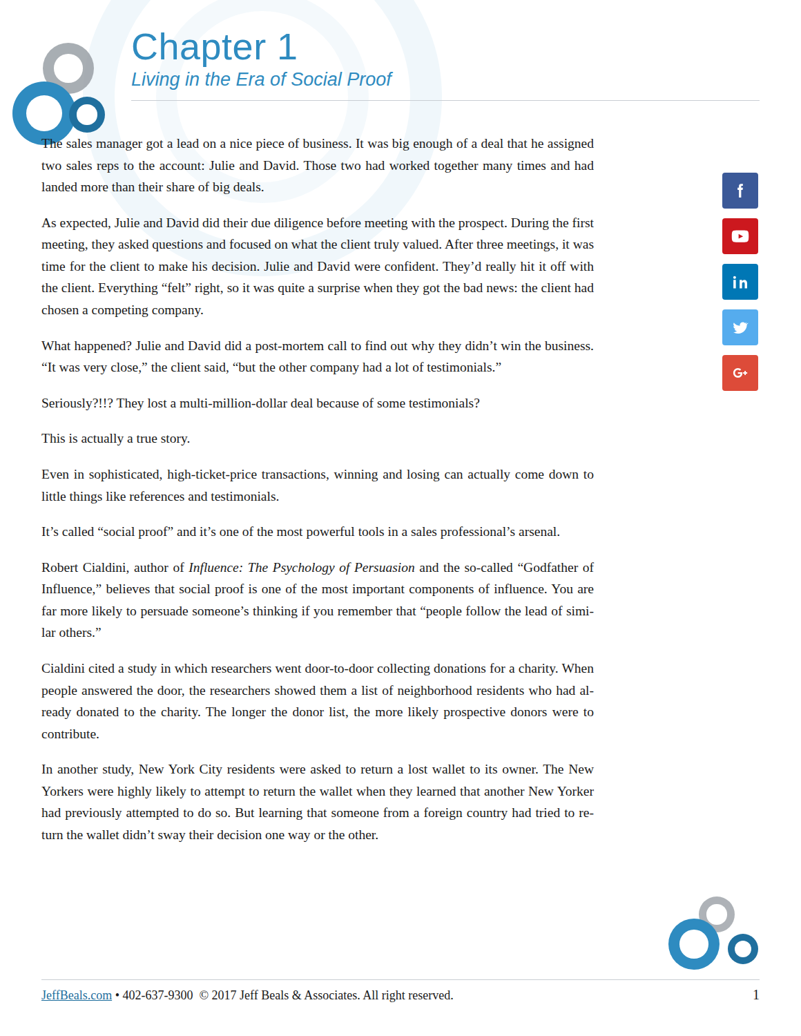Chapter 1
Living in the Era of Social Proof
The sales manager got a lead on a nice piece of business. It was big enough of a deal that he assigned two sales reps to the account: Julie and David. Those two had worked together many times and had landed more than their share of big deals.
As expected, Julie and David did their due diligence before meeting with the prospect. During the first meeting, they asked questions and focused on what the client truly valued. After three meetings, it was time for the client to make his decision. Julie and David were confident. They’d really hit it off with the client. Everything “felt” right, so it was quite a surprise when they got the bad news: the client had chosen a competing company.
What happened? Julie and David did a post-mortem call to find out why they didn’t win the business. “It was very close,” the client said, “but the other company had a lot of testimonials.”
Seriously?!!? They lost a multi-million-dollar deal because of some testimonials?
This is actually a true story.
Even in sophisticated, high-ticket-price transactions, winning and losing can actually come down to little things like references and testimonials.
It’s called “social proof” and it’s one of the most powerful tools in a sales professional’s arsenal.
Robert Cialdini, author of Influence: The Psychology of Persuasion and the so-called “Godfather of Influence,” believes that social proof is one of the most important components of influence. You are far more likely to persuade someone’s thinking if you remember that “people follow the lead of similar others.”
Cialdini cited a study in which researchers went door-to-door collecting donations for a charity. When people answered the door, the researchers showed them a list of neighborhood residents who had already donated to the charity. The longer the donor list, the more likely prospective donors were to contribute.
In another study, New York City residents were asked to return a lost wallet to its owner. The New Yorkers were highly likely to attempt to return the wallet when they learned that another New Yorker had previously attempted to do so. But learning that someone from a foreign country had tried to return the wallet didn’t sway their decision one way or the other.
JeffBeals.com • 402-637-9300 © 2017 Jeff Beals & Associates. All right reserved.
1